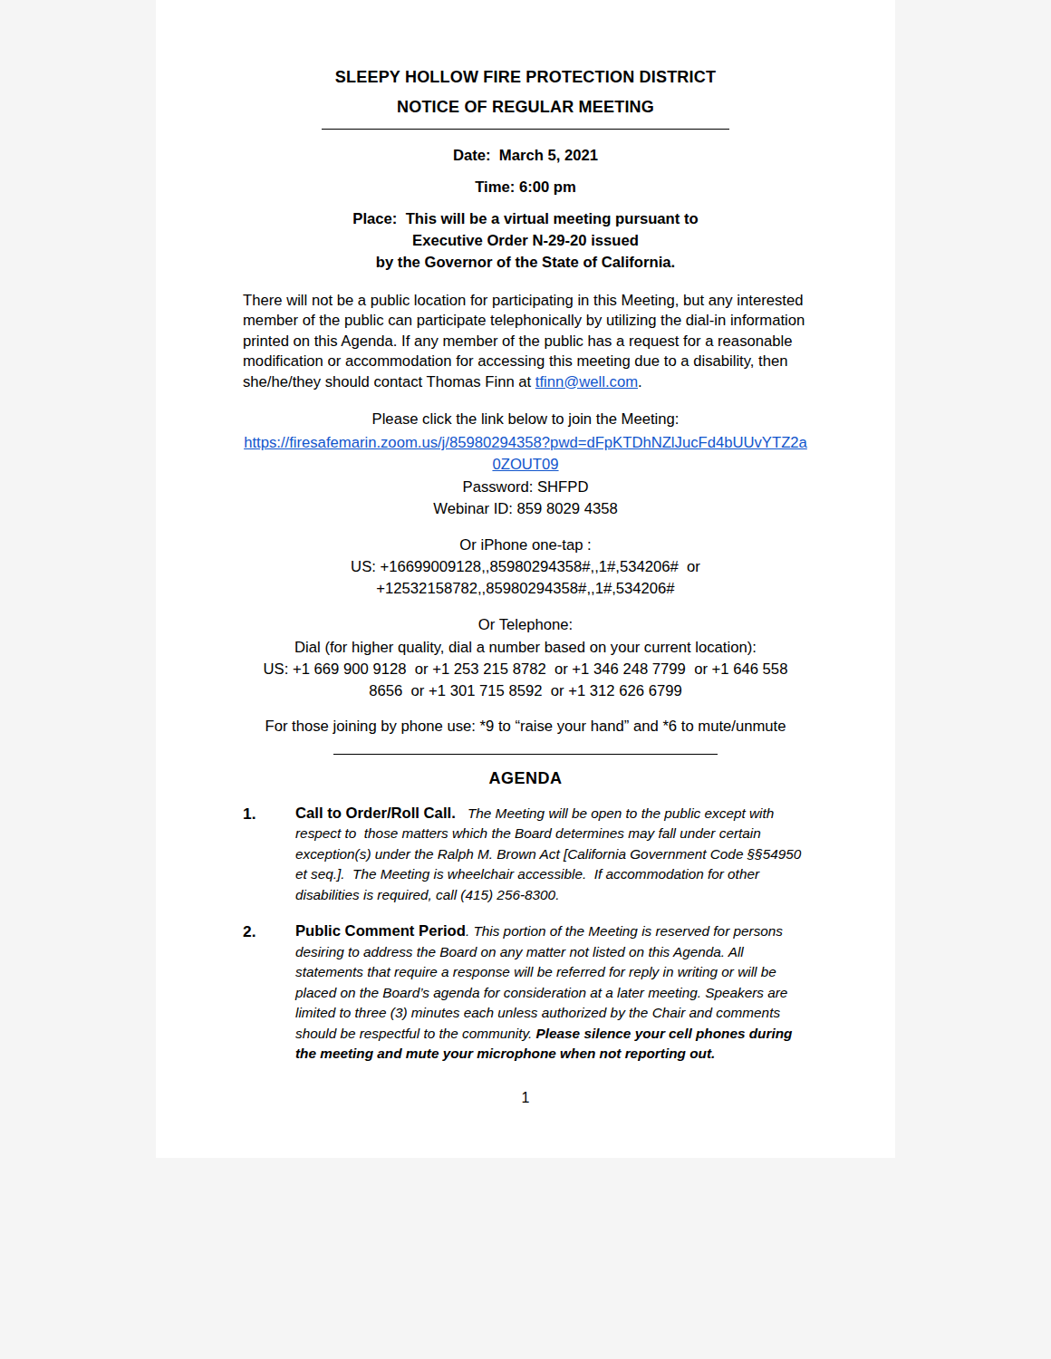SLEEPY HOLLOW FIRE PROTECTION DISTRICT
NOTICE OF REGULAR MEETING
Date: March 5, 2021
Time: 6:00 pm
Place: This will be a virtual meeting pursuant to
Executive Order N-29-20 issued
by the Governor of the State of California.
There will not be a public location for participating in this Meeting, but any interested member of the public can participate telephonically by utilizing the dial-in information printed on this Agenda. If any member of the public has a request for a reasonable modification or accommodation for accessing this meeting due to a disability, then she/he/they should contact Thomas Finn at tfinn@well.com.
Please click the link below to join the Meeting:
https://firesafemarin.zoom.us/j/85980294358?pwd=dFpKTDhNZlJucFd4bUUvYTZ2a0ZOUT09
Password: SHFPD
Webinar ID: 859 8029 4358
Or iPhone one-tap :
US: +16699009128,,85980294358#,,1#,534206# or
+12532158782,,85980294358#,,1#,534206#
Or Telephone:
Dial (for higher quality, dial a number based on your current location):
US: +1 669 900 9128 or +1 253 215 8782 or +1 346 248 7799 or +1 646 558
8656 or +1 301 715 8592 or +1 312 626 6799
For those joining by phone use: *9 to “raise your hand” and *6 to mute/unmute
AGENDA
1.
Call to Order/Roll Call. The Meeting will be open to the public except with respect to those matters which the Board determines may fall under certain exception(s) under the Ralph M. Brown Act [California Government Code §§54950 et seq.]. The Meeting is wheelchair accessible. If accommodation for other disabilities is required, call (415) 256-8300.
2.
Public Comment Period. This portion of the Meeting is reserved for persons desiring to address the Board on any matter not listed on this Agenda. All statements that require a response will be referred for reply in writing or will be placed on the Board’s agenda for consideration at a later meeting. Speakers are limited to three (3) minutes each unless authorized by the Chair and comments should be respectful to the community. Please silence your cell phones during the meeting and mute your microphone when not reporting out.
1